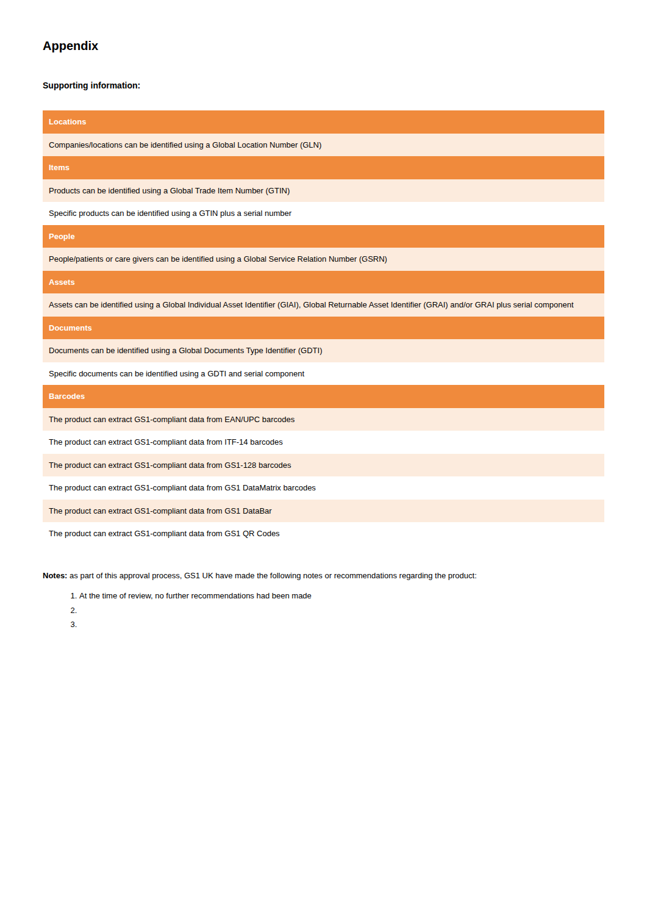Appendix
Supporting information:
| Locations |
| --- |
| Companies/locations can be identified using a Global Location Number (GLN) |
| Items |
| Products can be identified using a Global Trade Item Number (GTIN) |
| Specific products can be identified using a GTIN plus a serial number |
| People |
| People/patients or care givers can be identified using a Global Service Relation Number (GSRN) |
| Assets |
| Assets can be identified using a Global Individual Asset Identifier (GIAI), Global Returnable Asset Identifier (GRAI) and/or GRAI plus serial component |
| Documents |
| Documents can be identified using a Global Documents Type Identifier (GDTI) |
| Specific documents can be identified using a GDTI and serial component |
| Barcodes |
| The product can extract GS1-compliant data from EAN/UPC barcodes |
| The product can extract GS1-compliant data from ITF-14 barcodes |
| The product can extract GS1-compliant data from GS1-128 barcodes |
| The product can extract GS1-compliant data from GS1 DataMatrix barcodes |
| The product can extract GS1-compliant data from GS1 DataBar |
| The product can extract GS1-compliant data from GS1 QR Codes |
Notes: as part of this approval process, GS1 UK have made the following notes or recommendations regarding the product:
At the time of review, no further recommendations had been made